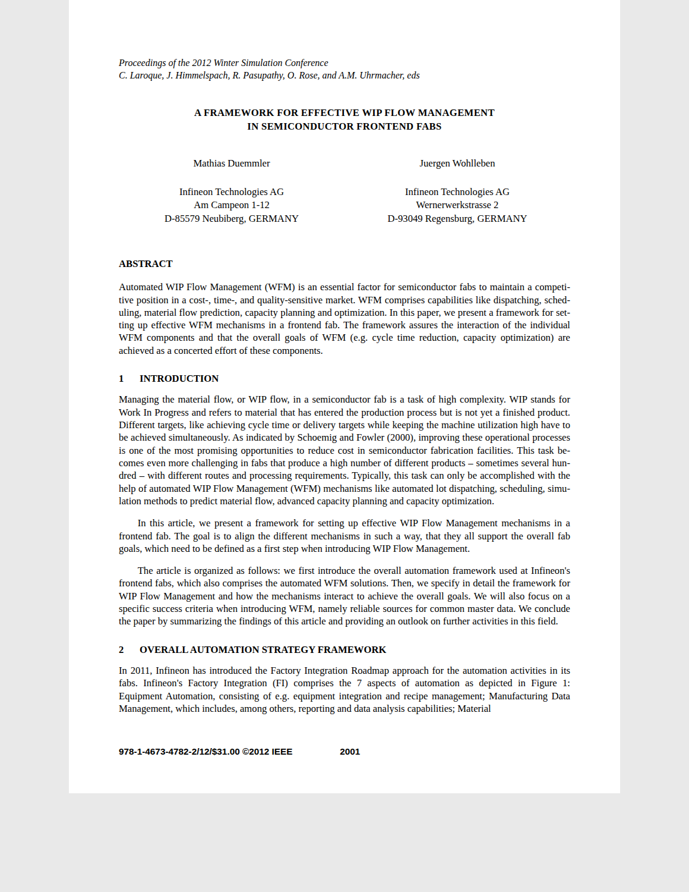Proceedings of the 2012 Winter Simulation Conference
C. Laroque, J. Himmelspach, R. Pasupathy, O. Rose, and A.M. Uhrmacher, eds
A Framework for Effective WIP Flow Management
in Semiconductor Frontend Fabs
| Mathias Duemmler | Juergen Wohlleben |
| Infineon Technologies AG Am Campeon 1-12 D-85579 Neubiberg, GERMANY | Infineon Technologies AG Wernerwerkstrasse 2 D-93049 Regensburg, GERMANY |
Abstract
Automated WIP Flow Management (WFM) is an essential factor for semiconductor fabs to maintain a competitive position in a cost-, time-, and quality-sensitive market. WFM comprises capabilities like dispatching, scheduling, material flow prediction, capacity planning and optimization. In this paper, we present a framework for setting up effective WFM mechanisms in a frontend fab. The framework assures the interaction of the individual WFM components and that the overall goals of WFM (e.g. cycle time reduction, capacity optimization) are achieved as a concerted effort of these components.
1 Introduction
Managing the material flow, or WIP flow, in a semiconductor fab is a task of high complexity. WIP stands for Work In Progress and refers to material that has entered the production process but is not yet a finished product. Different targets, like achieving cycle time or delivery targets while keeping the machine utilization high have to be achieved simultaneously. As indicated by Schoemig and Fowler (2000), improving these operational processes is one of the most promising opportunities to reduce cost in semiconductor fabrication facilities. This task becomes even more challenging in fabs that produce a high number of different products – sometimes several hundred – with different routes and processing requirements. Typically, this task can only be accomplished with the help of automated WIP Flow Management (WFM) mechanisms like automated lot dispatching, scheduling, simulation methods to predict material flow, advanced capacity planning and capacity optimization.
In this article, we present a framework for setting up effective WIP Flow Management mechanisms in a frontend fab. The goal is to align the different mechanisms in such a way, that they all support the overall fab goals, which need to be defined as a first step when introducing WIP Flow Management.
The article is organized as follows: we first introduce the overall automation framework used at Infineon's frontend fabs, which also comprises the automated WFM solutions. Then, we specify in detail the framework for WIP Flow Management and how the mechanisms interact to achieve the overall goals. We will also focus on a specific success criteria when introducing WFM, namely reliable sources for common master data. We conclude the paper by summarizing the findings of this article and providing an outlook on further activities in this field.
2 Overall Automation Strategy Framework
In 2011, Infineon has introduced the Factory Integration Roadmap approach for the automation activities in its fabs. Infineon's Factory Integration (FI) comprises the 7 aspects of automation as depicted in Figure 1: Equipment Automation, consisting of e.g. equipment integration and recipe management; Manufacturing Data Management, which includes, among others, reporting and data analysis capabilities; Material
978-1-4673-4782-2/12/$31.00 ©2012 IEEE 2001